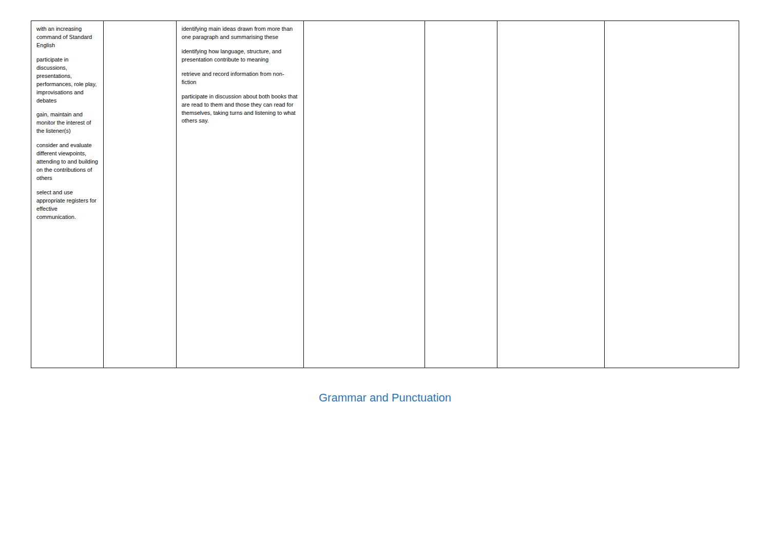| with an increasing command of Standard English participate in discussions, presentations, performances, role play, improvisations and debates gain, maintain and monitor the interest of the listener(s) consider and evaluate different viewpoints, attending to and building on the contributions of others select and use appropriate registers for effective communication. | | identifying main ideas drawn from more than one paragraph and summarising these identifying how language, structure, and presentation contribute to meaning retrieve and record information from non-fiction participate in discussion about both books that are read to them and those they can read for themselves, taking turns and listening to what others say. | | | | |
Grammar and Punctuation